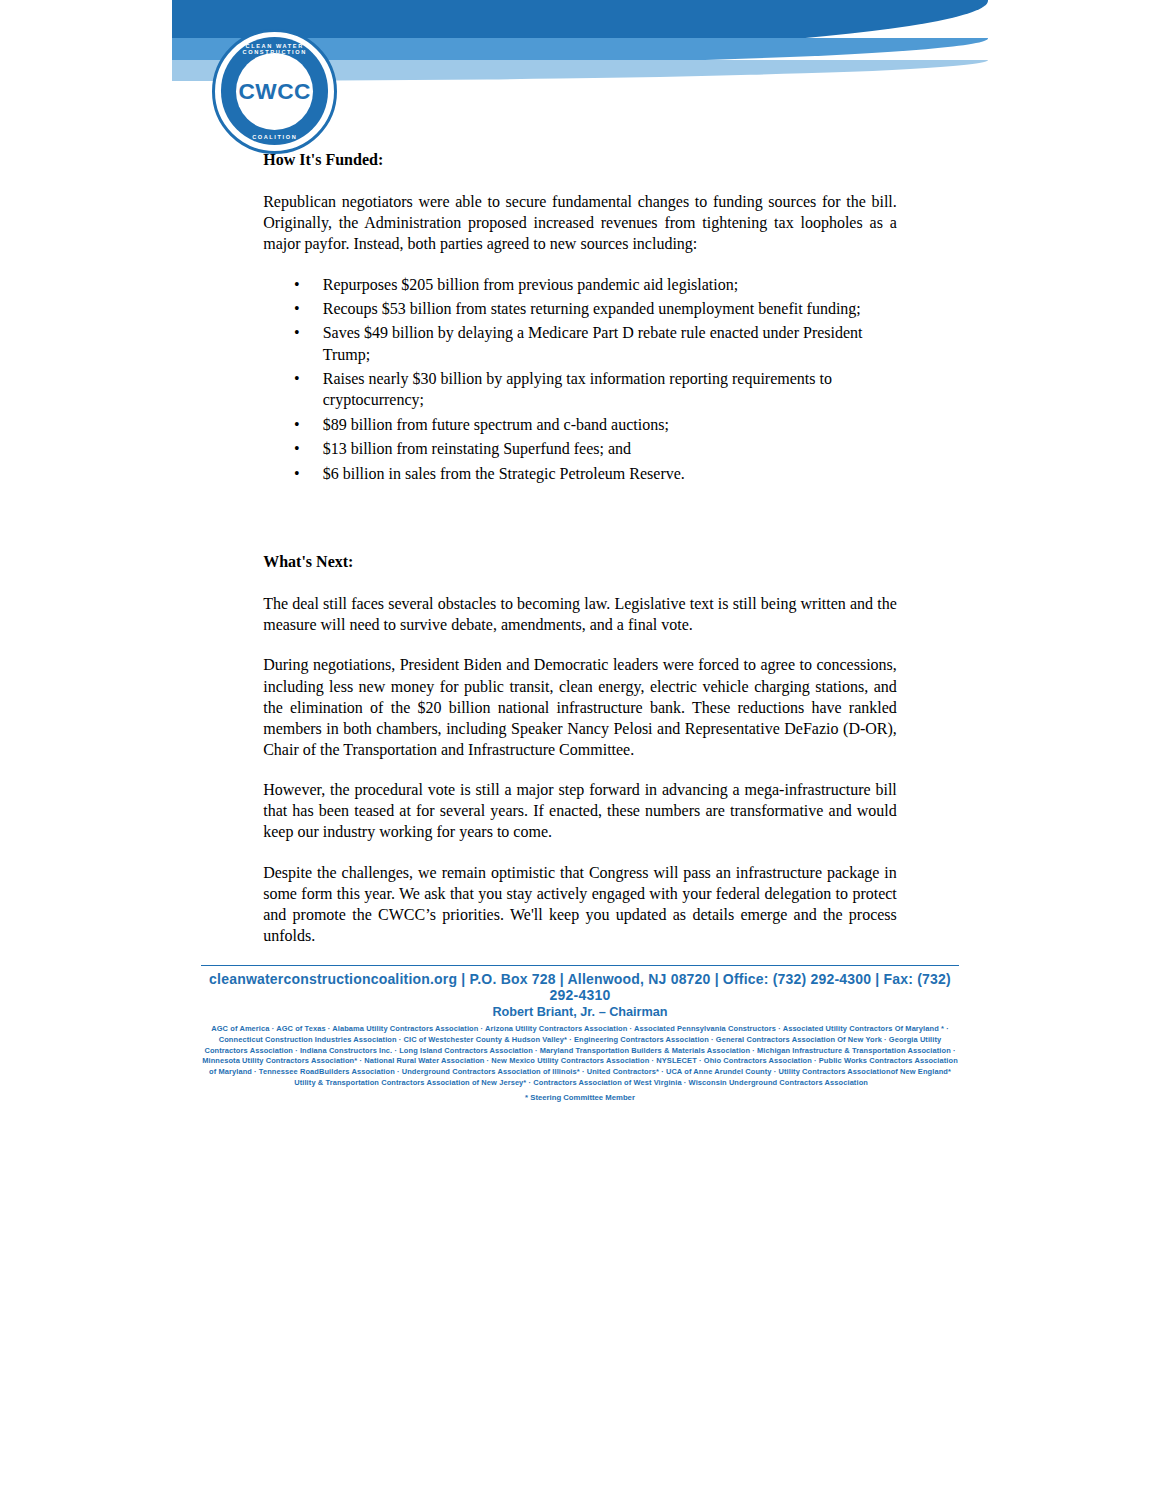Clean Water Construction
CWCC
Coalition
How It's Funded:
Republican negotiators were able to secure fundamental changes to funding sources for the bill. Originally, the Administration proposed increased revenues from tightening tax loopholes as a major payfor. Instead, both parties agreed to new sources including:
Repurposes $205 billion from previous pandemic aid legislation;
Recoups $53 billion from states returning expanded unemployment benefit funding;
Saves $49 billion by delaying a Medicare Part D rebate rule enacted under President Trump;
Raises nearly $30 billion by applying tax information reporting requirements to cryptocurrency;
$89 billion from future spectrum and c-band auctions;
$13 billion from reinstating Superfund fees; and
$6 billion in sales from the Strategic Petroleum Reserve.
What's Next:
The deal still faces several obstacles to becoming law. Legislative text is still being written and the measure will need to survive debate, amendments, and a final vote.
During negotiations, President Biden and Democratic leaders were forced to agree to concessions, including less new money for public transit, clean energy, electric vehicle charging stations, and the elimination of the $20 billion national infrastructure bank. These reductions have rankled members in both chambers, including Speaker Nancy Pelosi and Representative DeFazio (D-OR), Chair of the Transportation and Infrastructure Committee.
However, the procedural vote is still a major step forward in advancing a mega-infrastructure bill that has been teased at for several years. If enacted, these numbers are transformative and would keep our industry working for years to come.
Despite the challenges, we remain optimistic that Congress will pass an infrastructure package in some form this year. We ask that you stay actively engaged with your federal delegation to protect and promote the CWCC’s priorities. We'll keep you updated as details emerge and the process unfolds.
cleanwaterconstructioncoalition.org | P.O. Box 728 | Allenwood, NJ 08720 | Office: (732) 292-4300 | Fax: (732) 292-4310
Robert Briant, Jr. – Chairman
AGC of America · AGC of Texas · Alabama Utility Contractors Association · Arizona Utility Contractors Association · Associated Pennsylvania Constructors · Associated Utility Contractors Of Maryland * · Connecticut Construction Industries Association · CIC of Westchester County & Hudson Valley* · Engineering Contractors Association · General Contractors Association Of New York · Georgia Utility Contractors Association · Indiana Constructors Inc. · Long Island Contractors Association · Maryland Transportation Builders & Materials Association · Michigan Infrastructure & Transportation Association · Minnesota Utility Contractors Association* · National Rural Water Association · New Mexico Utility Contractors Association · NYSLECET · Ohio Contractors Association · Public Works Contractors Association of Maryland · Tennessee RoadBuilders Association · Underground Contractors Association of Illinois* · United Contractors* · UCA of Anne Arundel County · Utility Contractors Associationof New England* Utility & Transportation Contractors Association of New Jersey* · Contractors Association of West Virginia · Wisconsin Underground Contractors Association
* Steering Committee Member